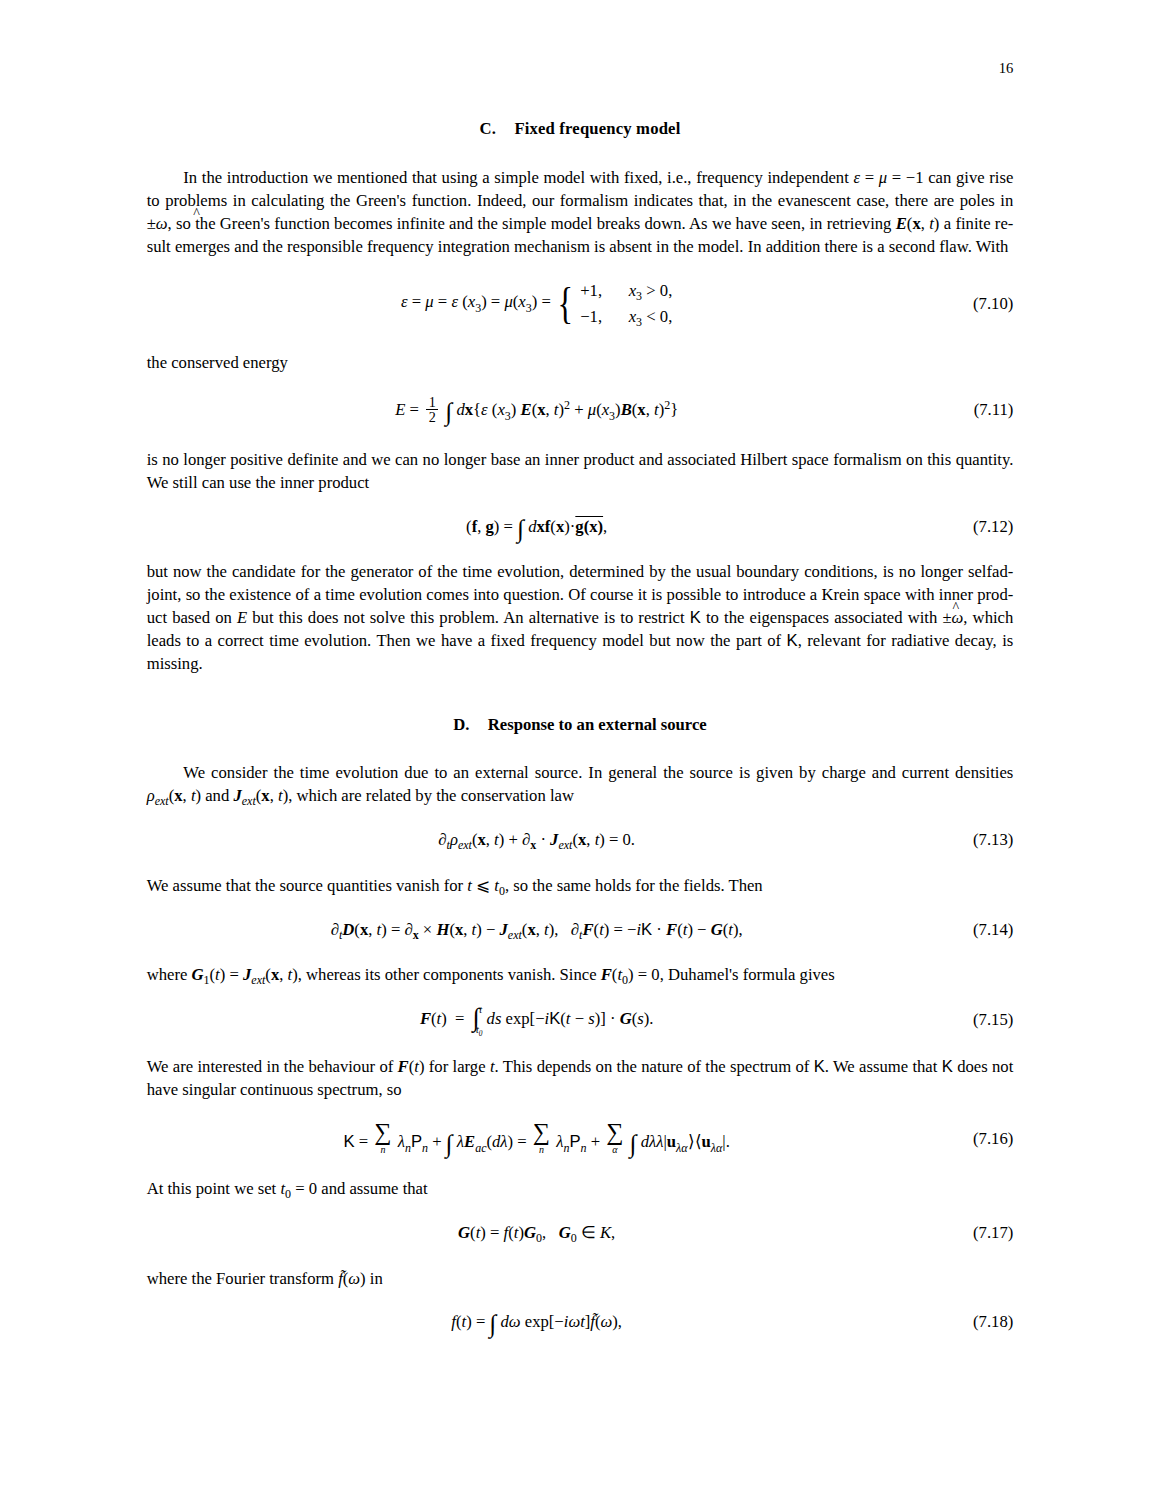16
C. Fixed frequency model
In the introduction we mentioned that using a simple model with fixed, i.e., frequency independent ε = μ = −1 can give rise to problems in calculating the Green's function. Indeed, our formalism indicates that, in the evanescent case, there are poles in ±ω, so the Green's function becomes infinite and the simple model breaks down. As we have seen, in retrieving E(x, t) a finite result emerges and the responsible frequency integration mechanism is absent in the model. In addition there is a second flaw. With
ε = μ = ε (x3) = μ(x3) = { +1, x3 > 0, −1, x3 < 0,
(7.10)
the conserved energy
E = 12 ∫ dx{ε (x3) E(x, t)2 + μ(x3)B(x, t)2}
(7.11)
is no longer positive definite and we can no longer base an inner product and associated Hilbert space formalism on this quantity. We still can use the inner product
(f, g) = ∫ dxf(x)·g(x),
(7.12)
but now the candidate for the generator of the time evolution, determined by the usual boundary conditions, is no longer selfadjoint, so the existence of a time evolution comes into question. Of course it is possible to introduce a Krein space with inner product based on E but this does not solve this problem. An alternative is to restrict K to the eigenspaces associated with ±ω, which leads to a correct time evolution. Then we have a fixed frequency model but now the part of K, relevant for radiative decay, is missing.
D. Response to an external source
We consider the time evolution due to an external source. In general the source is given by charge and current densities ρext(x, t) and Jext(x, t), which are related by the conservation law
∂tρext(x, t) + ∂x · Jext(x, t) = 0.
(7.13)
We assume that the source quantities vanish for t ⩽ t0, so the same holds for the fields. Then
∂tD(x, t) = ∂x × H(x, t) − Jext(x, t), ∂tF(t) = −iK · F(t) − G(t),
(7.14)
where G1(t) = Jext(x, t), whereas its other components vanish. Since F(t0) = 0, Duhamel's formula gives
F(t) = ∫tt0 ds exp[−iK(t − s)] · G(s).
(7.15)
We are interested in the behaviour of F(t) for large t. This depends on the nature of the spectrum of K. We assume that K does not have singular continuous spectrum, so
K = ∑n λnPn + ∫ λEac(dλ) = ∑n λnPn + ∑α ∫ dλλ|uλα⟩⟨uλα|.
(7.16)
At this point we set t0 = 0 and assume that
G(t) = f(t)G0, G0 ∈ K,
(7.17)
where the Fourier transform f̃(ω) in
f(t) = ∫ dω exp[−iωt]f̃(ω),
(7.18)